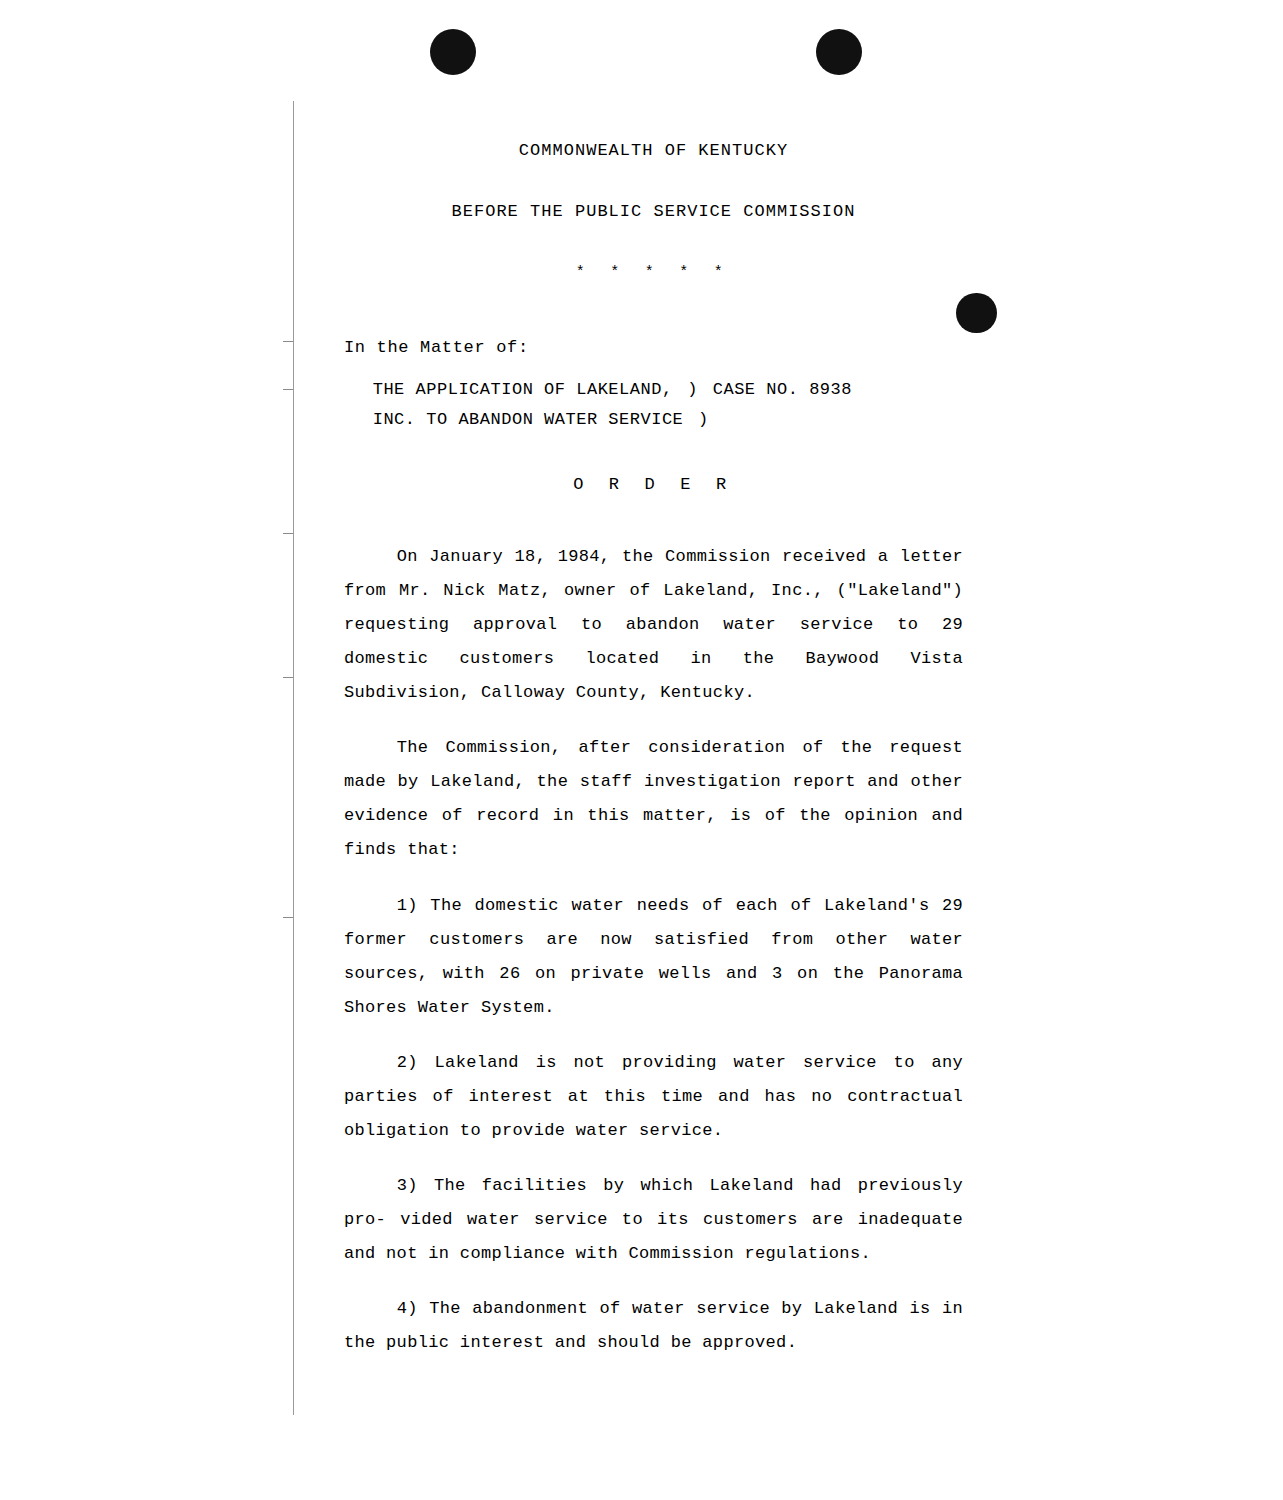COMMONWEALTH OF KENTUCKY
BEFORE THE PUBLIC SERVICE COMMISSION
* * * * *
In the Matter of:
THE APPLICATION OF LAKELAND, ) CASE NO. 8938
INC. TO ABANDON WATER SERVICE )
O R D E R
On January 18, 1984, the Commission received a letter from Mr. Nick Matz, owner of Lakeland, Inc., ("Lakeland") requesting approval to abandon water service to 29 domestic customers located in the Baywood Vista Subdivision, Calloway County, Kentucky.
The Commission, after consideration of the request made by Lakeland, the staff investigation report and other evidence of record in this matter, is of the opinion and finds that:
1) The domestic water needs of each of Lakeland's 29 former customers are now satisfied from other water sources, with 26 on private wells and 3 on the Panorama Shores Water System.
2) Lakeland is not providing water service to any parties of interest at this time and has no contractual obligation to provide water service.
3) The facilities by which Lakeland had previously pro- vided water service to its customers are inadequate and not in compliance with Commission regulations.
4) The abandonment of water service by Lakeland is in the public interest and should be approved.